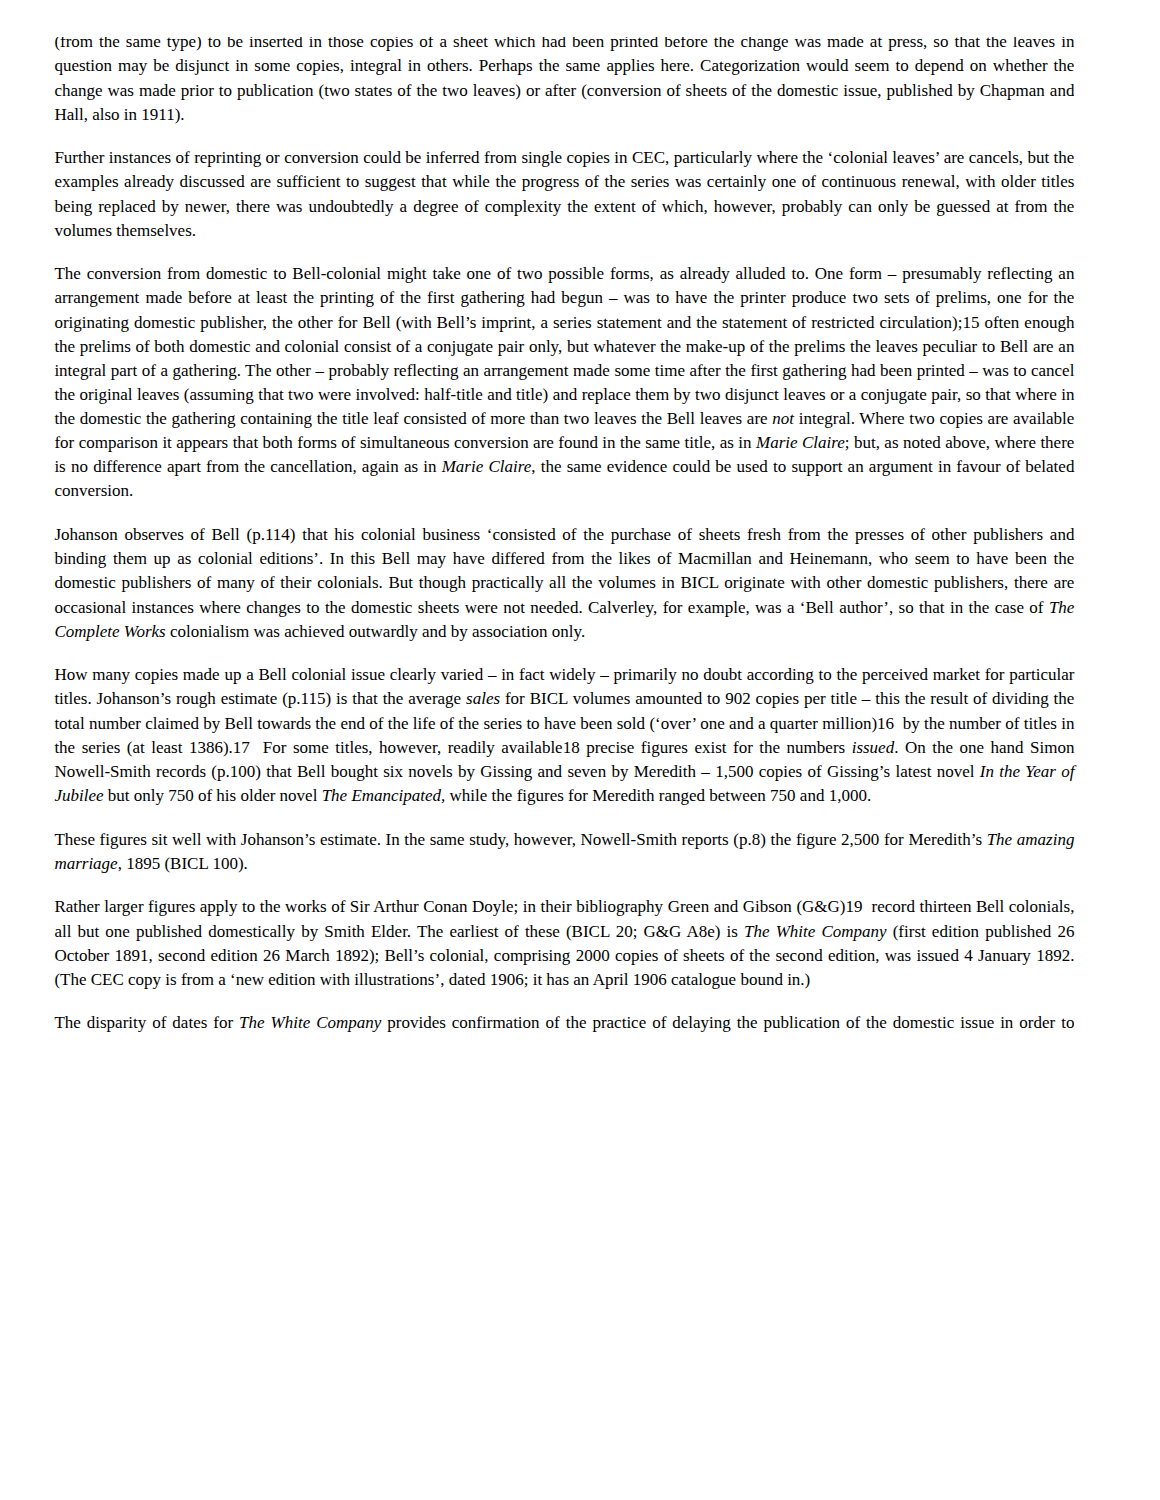(from the same type) to be inserted in those copies of a sheet which had been printed before the change was made at press, so that the leaves in question may be disjunct in some copies, integral in others. Perhaps the same applies here. Categorization would seem to depend on whether the change was made prior to publication (two states of the two leaves) or after (conversion of sheets of the domestic issue, published by Chapman and Hall, also in 1911).
Further instances of reprinting or conversion could be inferred from single copies in CEC, particularly where the ‘colonial leaves’ are cancels, but the examples already discussed are sufficient to suggest that while the progress of the series was certainly one of continuous renewal, with older titles being replaced by newer, there was undoubtedly a degree of complexity the extent of which, however, probably can only be guessed at from the volumes themselves.
The conversion from domestic to Bell-colonial might take one of two possible forms, as already alluded to. One form – presumably reflecting an arrangement made before at least the printing of the first gathering had begun – was to have the printer produce two sets of prelims, one for the originating domestic publisher, the other for Bell (with Bell’s imprint, a series statement and the statement of restricted circulation);15 often enough the prelims of both domestic and colonial consist of a conjugate pair only, but whatever the make-up of the prelims the leaves peculiar to Bell are an integral part of a gathering. The other – probably reflecting an arrangement made some time after the first gathering had been printed – was to cancel the original leaves (assuming that two were involved: half-title and title) and replace them by two disjunct leaves or a conjugate pair, so that where in the domestic the gathering containing the title leaf consisted of more than two leaves the Bell leaves are not integral. Where two copies are available for comparison it appears that both forms of simultaneous conversion are found in the same title, as in Marie Claire; but, as noted above, where there is no difference apart from the cancellation, again as in Marie Claire, the same evidence could be used to support an argument in favour of belated conversion.
Johanson observes of Bell (p.114) that his colonial business ‘consisted of the purchase of sheets fresh from the presses of other publishers and binding them up as colonial editions’. In this Bell may have differed from the likes of Macmillan and Heinemann, who seem to have been the domestic publishers of many of their colonials. But though practically all the volumes in BICL originate with other domestic publishers, there are occasional instances where changes to the domestic sheets were not needed. Calverley, for example, was a ‘Bell author’, so that in the case of The Complete Works colonialism was achieved outwardly and by association only.
How many copies made up a Bell colonial issue clearly varied – in fact widely – primarily no doubt according to the perceived market for particular titles. Johanson’s rough estimate (p.115) is that the average sales for BICL volumes amounted to 902 copies per title – this the result of dividing the total number claimed by Bell towards the end of the life of the series to have been sold (‘over’ one and a quarter million)16 by the number of titles in the series (at least 1386).17 For some titles, however, readily available18 precise figures exist for the numbers issued. On the one hand Simon Nowell-Smith records (p.100) that Bell bought six novels by Gissing and seven by Meredith – 1,500 copies of Gissing’s latest novel In the Year of Jubilee but only 750 of his older novel The Emancipated, while the figures for Meredith ranged between 750 and 1,000.
These figures sit well with Johanson’s estimate. In the same study, however, Nowell-Smith reports (p.8) the figure 2,500 for Meredith’s The amazing marriage, 1895 (BICL 100).
Rather larger figures apply to the works of Sir Arthur Conan Doyle; in their bibliography Green and Gibson (G&G)19 record thirteen Bell colonials, all but one published domestically by Smith Elder. The earliest of these (BICL 20; G&G A8e) is The White Company (first edition published 26 October 1891, second edition 26 March 1892); Bell’s colonial, comprising 2000 copies of sheets of the second edition, was issued 4 January 1892. (The CEC copy is from a ‘new edition with illustrations’, dated 1906; it has an April 1906 catalogue bound in.)
The disparity of dates for The White Company provides confirmation of the practice of delaying the publication of the domestic issue in order to ensure simultaneous release, at least as regards the colonies